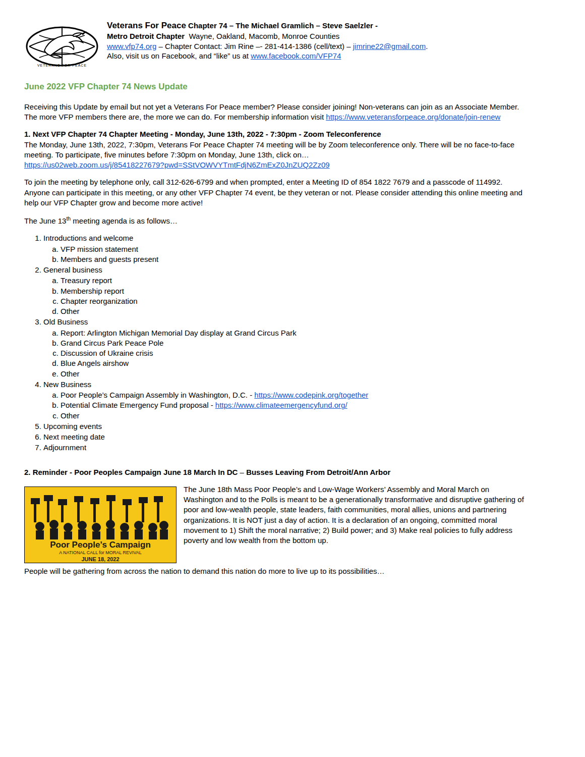VETERANS FOR PEACE
Veterans For Peace Chapter 74 – The Michael Gramlich – Steve Saelzler -
Metro Detroit Chapter Wayne, Oakland, Macomb, Monroe Counties
www.vfp74.org – Chapter Contact: Jim Rine –- 281-414-1386 (cell/text) – jimrine22@gmail.com.
Also, visit us on Facebook, and “like” us at www.facebook.com/VFP74
June 2022 VFP Chapter 74 News Update
Receiving this Update by email but not yet a Veterans For Peace member? Please consider joining! Non-veterans can join as an Associate Member. The more VFP members there are, the more we can do. For membership information visit https://www.veteransforpeace.org/donate/join-renew
1. Next VFP Chapter 74 Chapter Meeting - Monday, June 13th, 2022 - 7:30pm - Zoom Teleconference
The Monday, June 13th, 2022, 7:30pm, Veterans For Peace Chapter 74 meeting will be by Zoom teleconference only. There will be no face-to-face meeting. To participate, five minutes before 7:30pm on Monday, June 13th, click on…
https://us02web.zoom.us/j/85418227679?pwd=SStVOWVYTmtFdjN6ZmExZ0JnZUQ2Zz09
To join the meeting by telephone only, call 312-626-6799 and when prompted, enter a Meeting ID of 854 1822 7679 and a passcode of 114992. Anyone can participate in this meeting, or any other VFP Chapter 74 event, be they veteran or not. Please consider attending this online meeting and help our VFP Chapter grow and become more active!
The June 13th meeting agenda is as follows…
Introductions and welcome
VFP mission statement
Members and guests present
General business
Treasury report
Membership report
Chapter reorganization
Other
Old Business
Report: Arlington Michigan Memorial Day display at Grand Circus Park
Grand Circus Park Peace Pole
Discussion of Ukraine crisis
Blue Angels airshow
Other
New Business
Poor People’s Campaign Assembly in Washington, D.C. - https://www.codepink.org/together
Potential Climate Emergency Fund proposal - https://www.climateemergencyfund.org/
Other
Upcoming events
Next meeting date
Adjournment
2. Reminder - Poor Peoples Campaign June 18 March In DC
– Busses Leaving From Detroit/Ann Arbor
Poor People’s Campaign A NATIONAL CALL for MORAL REVIVAL JUNE 18, 2022
The June 18th Mass Poor People’s and Low-Wage Workers’ Assembly and Moral March on Washington and to the Polls is meant to be a generationally transformative and disruptive gathering of poor and low-wealth people, state leaders, faith communities, moral allies, unions and partnering organizations. It is NOT just a day of action. It is a declaration of an ongoing, committed moral movement to 1) Shift the moral narrative; 2) Build power; and 3) Make real policies to fully address poverty and low wealth from the bottom up.
People will be gathering from across the nation to demand this nation do more to live up to its possibilities…